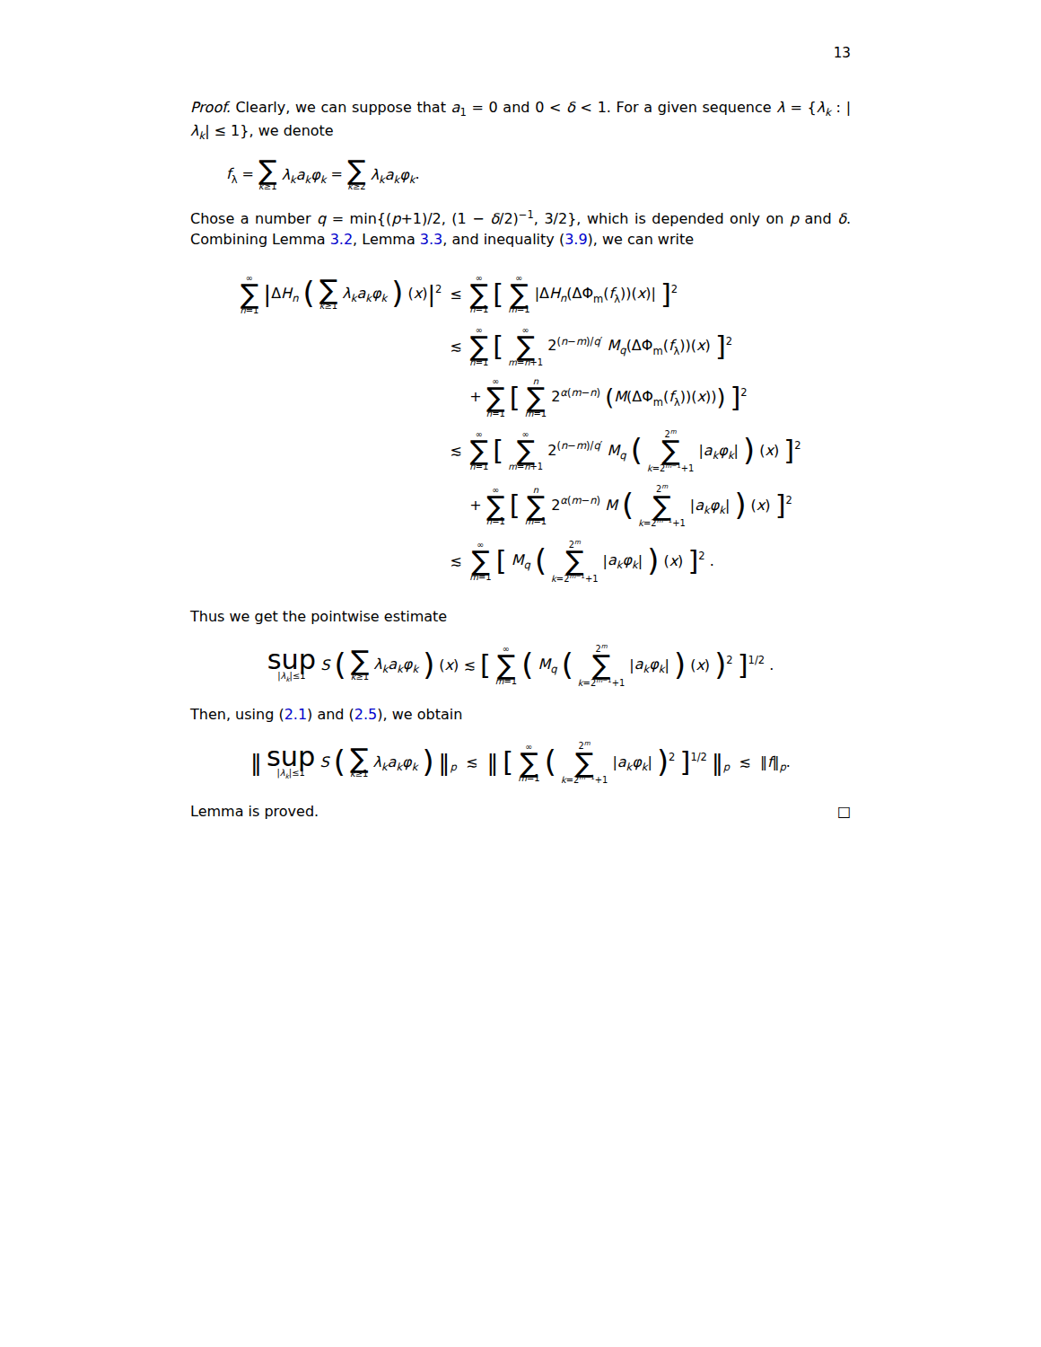13
Proof. Clearly, we can suppose that a 1 = 0 and 0 < δ < 1. For a given sequence λ = {λk : |λk| ≤ 1}, we denote
fλ = ∑k≥1 λkakφk = ∑k≥2 λkakφk.
Chose a number q = min{(p+1)/2, (1 − δ/2)−1, 3/2}, which is depended only on p and δ. Combining Lemma 3.2, Lemma 3.3, and inequality (3.9), we can write
| ∞ ∑ n =1 / Δ H n ( ∑ k ≥1 λ k a k φ k ) ( x ) / 2 | ≤ | ∞ ∑ n =1 [ ∞ ∑ m =1 /Δ H n (ΔΦ m ( f λ ))( x )/ ] 2 |
| | ≲ | ∞ ∑ n =1 [ ∞ ∑ m = n +1 2 ( n − m )/ q ′ M q (ΔΦ m ( f λ ))( x ) ] 2 |
| | | + ∞ ∑ n =1 [ n ∑ m =1 2 α ( m − n ) ( M (ΔΦ m ( f λ ))( x )) ) ] 2 |
| | ≲ | ∞ ∑ n =1 [ ∞ ∑ m = n +1 2 ( n − m )/ q ′ M q ( 2 m ∑ k =2 m −1 +1 / a k φ k / ) ( x ) ] 2 |
| | | + ∞ ∑ n =1 [ n ∑ m =1 2 α ( m − n ) M ( 2 m ∑ k =2 m −1 +1 / a k φ k / ) ( x ) ] 2 |
| | ≲ | ∞ ∑ m =1 [ M q ( 2 m ∑ k =2 m −1 +1 / a k φ k / ) ( x ) ] 2 . |
Thus we get the pointwise estimate
sup|λk|≤1 S ( ∑k≥1 λkakφk ) (x) ≲ [ ∞∑m=1 ( Mq ( 2m∑k=2m−1+1 |akφk| ) (x) ) 2 ] 1/2 .
Then, using (2.1) and (2.5), we obtain
‖ sup|λk|≤1 S ( ∑k≥1 λkakφk ) ‖p ≲ ‖ [ ∞∑m=1 ( 2m∑k=2m−1+1 |akφk| ) 2 ] 1/2 ‖p ≲ ‖f‖p.
Lemma is proved.
□